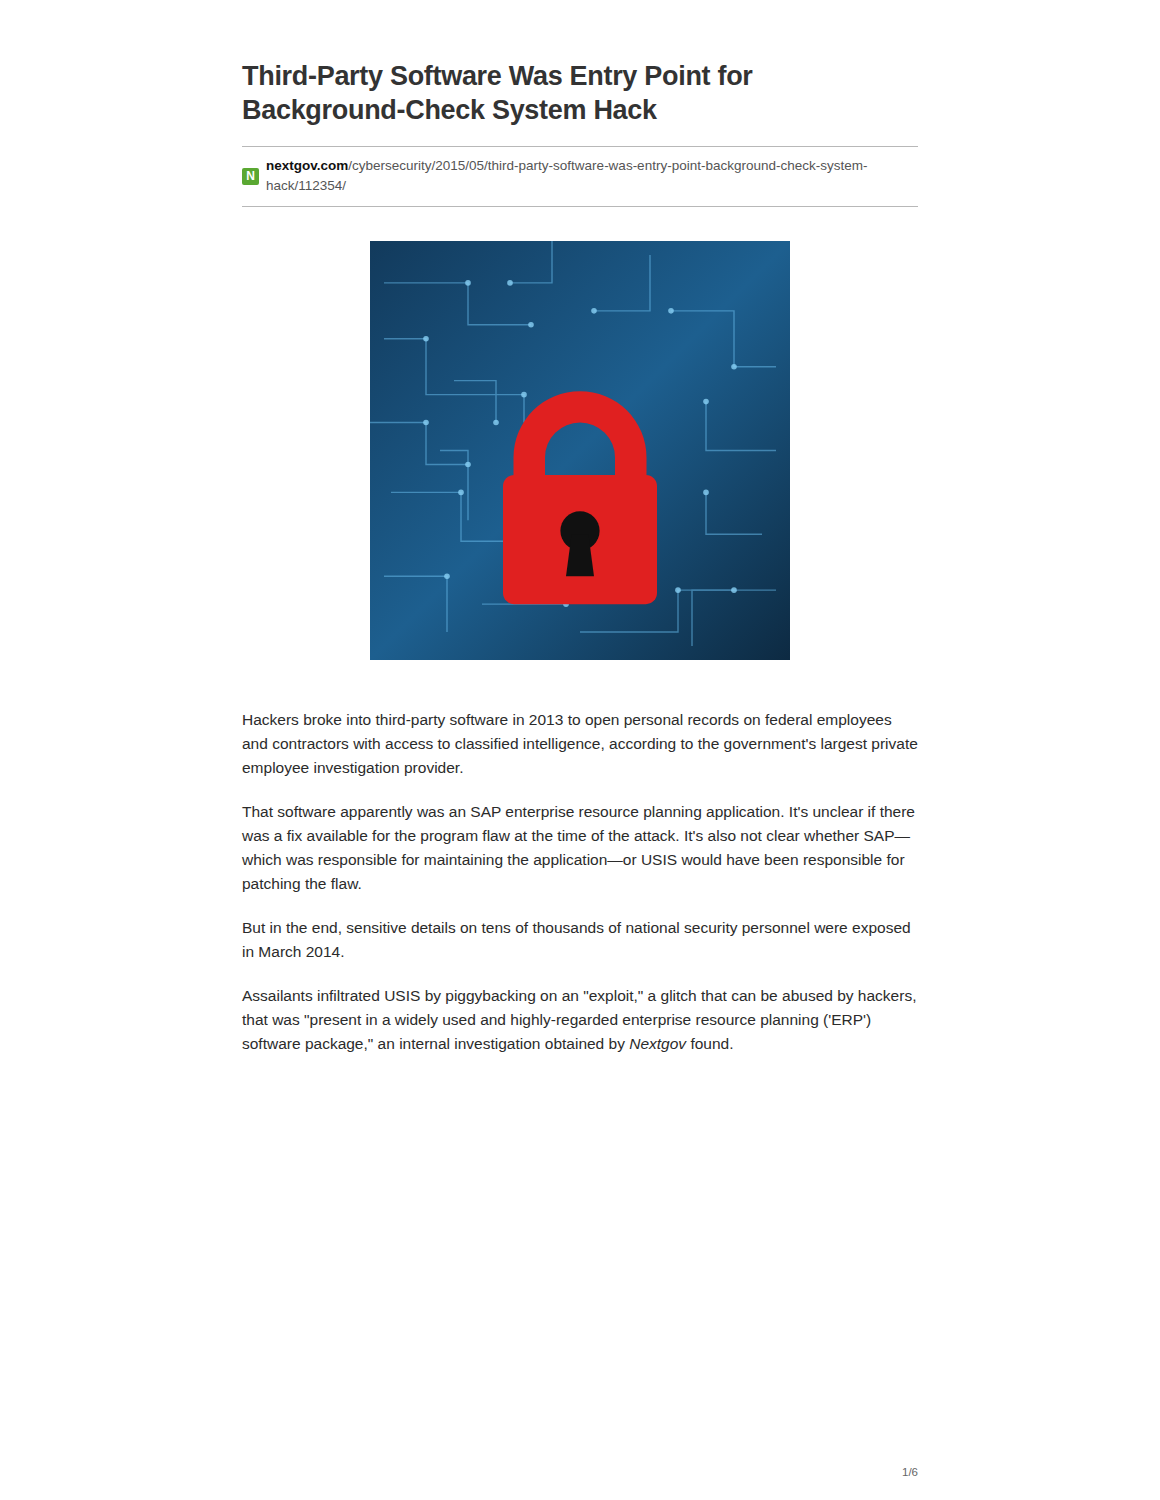Third-Party Software Was Entry Point for Background-Check System Hack
N nextgov.com/cybersecurity/2015/05/third-party-software-was-entry-point-background-check-system-hack/112354/
Hackers broke into third-party software in 2013 to open personal records on federal employees and contractors with access to classified intelligence, according to the government's largest private employee investigation provider.
That software apparently was an SAP enterprise resource planning application. It's unclear if there was a fix available for the program flaw at the time of the attack. It's also not clear whether SAP—which was responsible for maintaining the application—or USIS would have been responsible for patching the flaw.
But in the end, sensitive details on tens of thousands of national security personnel were exposed in March 2014.
Assailants infiltrated USIS by piggybacking on an "exploit," a glitch that can be abused by hackers, that was "present in a widely used and highly-regarded enterprise resource planning ('ERP') software package," an internal investigation obtained by Nextgov found.
1/6